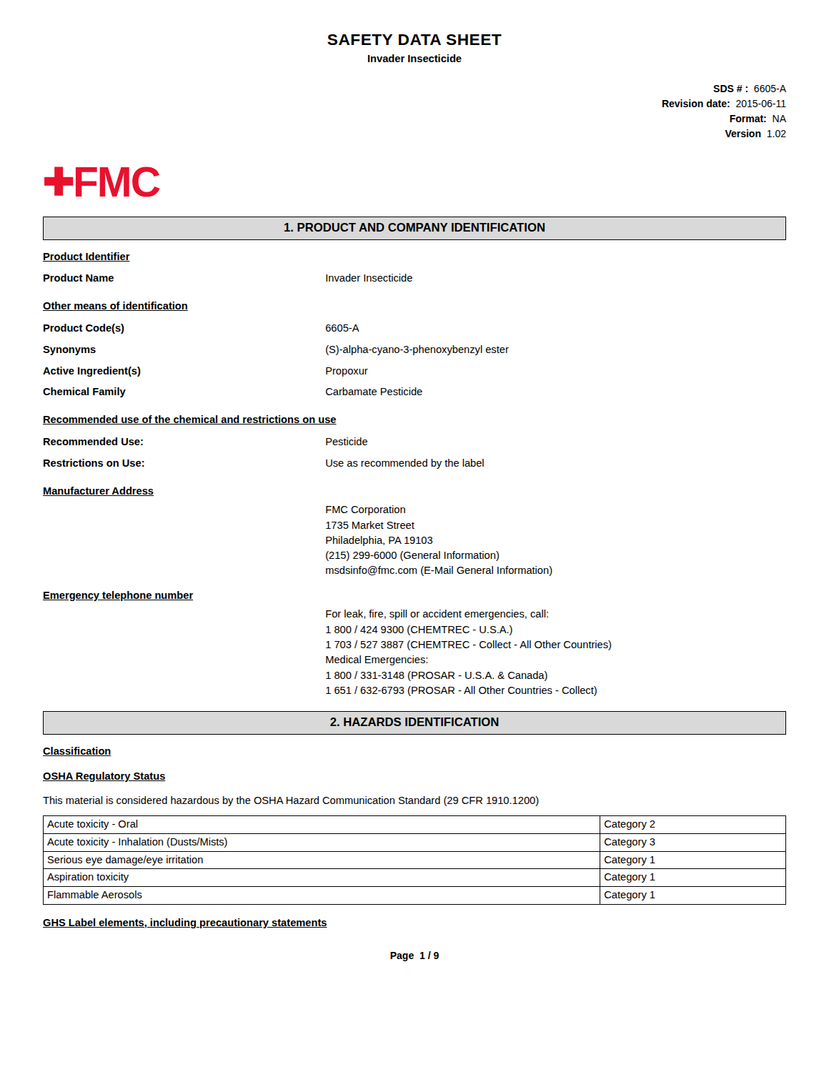SAFETY DATA SHEET
Invader Insecticide
SDS # : 6605-A
Revision date: 2015-06-11
Format: NA
Version 1.02
✚FMC
1. PRODUCT AND COMPANY IDENTIFICATION
Product Identifier
| Product Name | Invader Insecticide |
Other means of identification
| Product Code(s) | 6605-A |
| Synonyms | (S)-alpha-cyano-3-phenoxybenzyl ester |
| Active Ingredient(s) | Propoxur |
| Chemical Family | Carbamate Pesticide |
Recommended use of the chemical and restrictions on use
| Recommended Use: | Pesticide |
| Restrictions on Use: | Use as recommended by the label |
Manufacturer Address
FMC Corporation
1735 Market Street
Philadelphia, PA 19103
(215) 299-6000 (General Information)
msdsinfo@fmc.com (E-Mail General Information)
Emergency telephone number
For leak, fire, spill or accident emergencies, call:
1 800 / 424 9300 (CHEMTREC - U.S.A.)
1 703 / 527 3887 (CHEMTREC - Collect - All Other Countries)
Medical Emergencies:
1 800 / 331-3148 (PROSAR - U.S.A. & Canada)
1 651 / 632-6793 (PROSAR - All Other Countries - Collect)
2. HAZARDS IDENTIFICATION
Classification
OSHA Regulatory Status
This material is considered hazardous by the OSHA Hazard Communication Standard (29 CFR 1910.1200)
| Acute toxicity - Oral | Category 2 |
| Acute toxicity - Inhalation (Dusts/Mists) | Category 3 |
| Serious eye damage/eye irritation | Category 1 |
| Aspiration toxicity | Category 1 |
| Flammable Aerosols | Category 1 |
GHS Label elements, including precautionary statements
Page 1 / 9